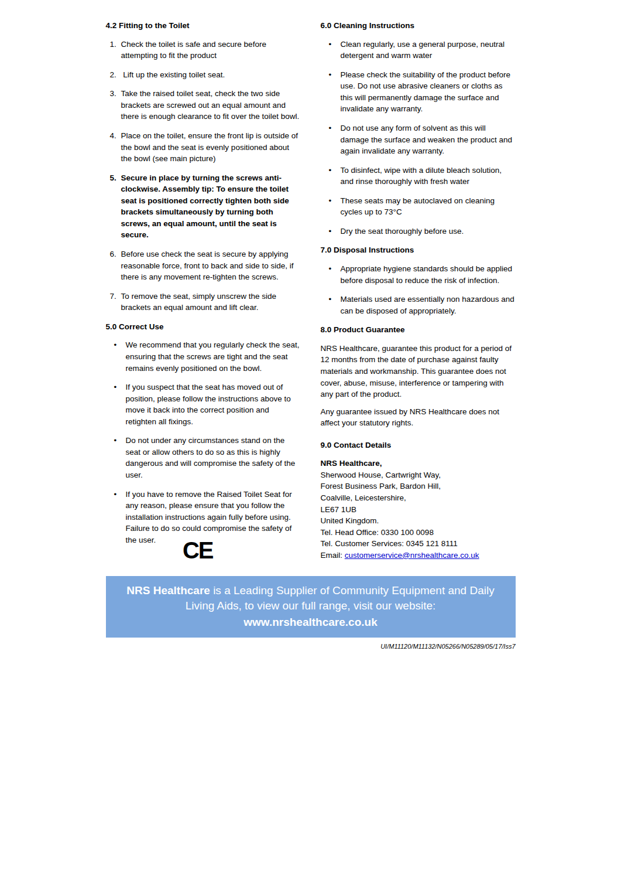4.2 Fitting to the Toilet
Check the toilet is safe and secure before attempting to fit the product
Lift up the existing toilet seat.
Take the raised toilet seat, check the two side brackets are screwed out an equal amount and there is enough clearance to fit over the toilet bowl.
Place on the toilet, ensure the front lip is outside of the bowl and the seat is evenly positioned about the bowl (see main picture)
Secure in place by turning the screws anti-clockwise. Assembly tip: To ensure the toilet seat is positioned correctly tighten both side brackets simultaneously by turning both screws, an equal amount, until the seat is secure.
Before use check the seat is secure by applying reasonable force, front to back and side to side, if there is any movement re-tighten the screws.
To remove the seat, simply unscrew the side brackets an equal amount and lift clear.
5.0 Correct Use
We recommend that you regularly check the seat, ensuring that the screws are tight and the seat remains evenly positioned on the bowl.
If you suspect that the seat has moved out of position, please follow the instructions above to move it back into the correct position and retighten all fixings.
Do not under any circumstances stand on the seat or allow others to do so as this is highly dangerous and will compromise the safety of the user.
If you have to remove the Raised Toilet Seat for any reason, please ensure that you follow the installation instructions again fully before using. Failure to do so could compromise the safety of the user.
CE
6.0 Cleaning Instructions
Clean regularly, use a general purpose, neutral detergent and warm water
Please check the suitability of the product before use. Do not use abrasive cleaners or cloths as this will permanently damage the surface and invalidate any warranty.
Do not use any form of solvent as this will damage the surface and weaken the product and again invalidate any warranty.
To disinfect, wipe with a dilute bleach solution, and rinse thoroughly with fresh water
These seats may be autoclaved on cleaning cycles up to 73°C
Dry the seat thoroughly before use.
7.0 Disposal Instructions
Appropriate hygiene standards should be applied before disposal to reduce the risk of infection.
Materials used are essentially non hazardous and can be disposed of appropriately.
8.0 Product Guarantee
NRS Healthcare, guarantee this product for a period of 12 months from the date of purchase against faulty materials and workmanship. This guarantee does not cover, abuse, misuse, interference or tampering with any part of the product.
Any guarantee issued by NRS Healthcare does not affect your statutory rights.
9.0 Contact Details
NRS Healthcare,
Sherwood House, Cartwright Way,
Forest Business Park, Bardon Hill,
Coalville, Leicestershire,
LE67 1UB
United Kingdom.
Tel. Head Office: 0330 100 0098
Tel. Customer Services: 0345 121 8111
Email: customerservice@nrshealthcare.co.uk
NRS Healthcare is a Leading Supplier of Community Equipment and Daily Living Aids, to view our full range, visit our website: www.nrshealthcare.co.uk
UI/M11120/M11132/N05266/N05289/05/17/Iss7